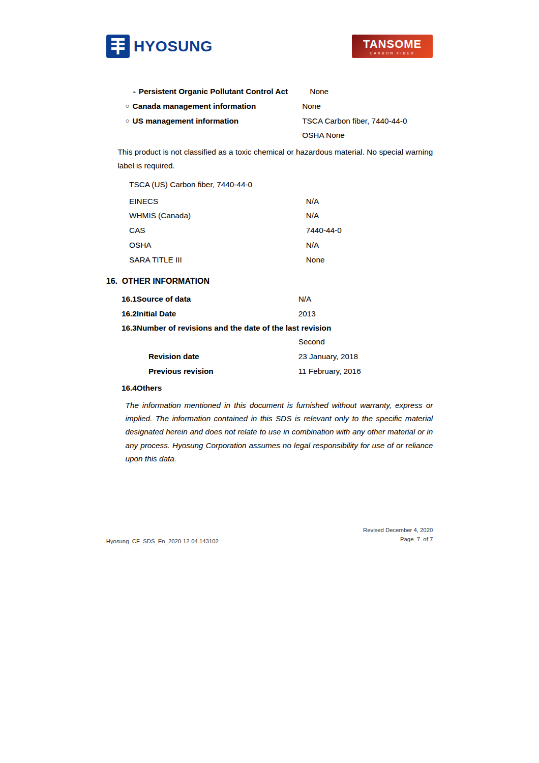HYOSUNG
TANSOME
CARBON FIBER
Persistent Organic Pollutant Control Act
None
Canada management information
None
US management information
TSCA Carbon fiber, 7440-44-0
OSHA None
This product is not classified as a toxic chemical or hazardous material. No special warning label is required.
TSCA (US) Carbon fiber, 7440-44-0
EINECS
N/A
WHMIS (Canada)
N/A
CAS
7440-44-0
OSHA
N/A
SARA TITLE III
None
16. OTHER INFORMATION
16.1 Source of data
N/A
16.2 Initial Date
2013
16.3 Number of revisions and the date of the last revision
Second
Revision date
23 January, 2018
Previous revision
11 February, 2016
16.4 Others
The information mentioned in this document is furnished without warranty, express or implied. The information contained in this SDS is relevant only to the specific material designated herein and does not relate to use in combination with any other material or in any process. Hyosung Corporation assumes no legal responsibility for use of or reliance upon this data.
Hyosung_CF_SDS_En_2020-12-04 143102
Revised December 4, 2020
Page 7 of 7